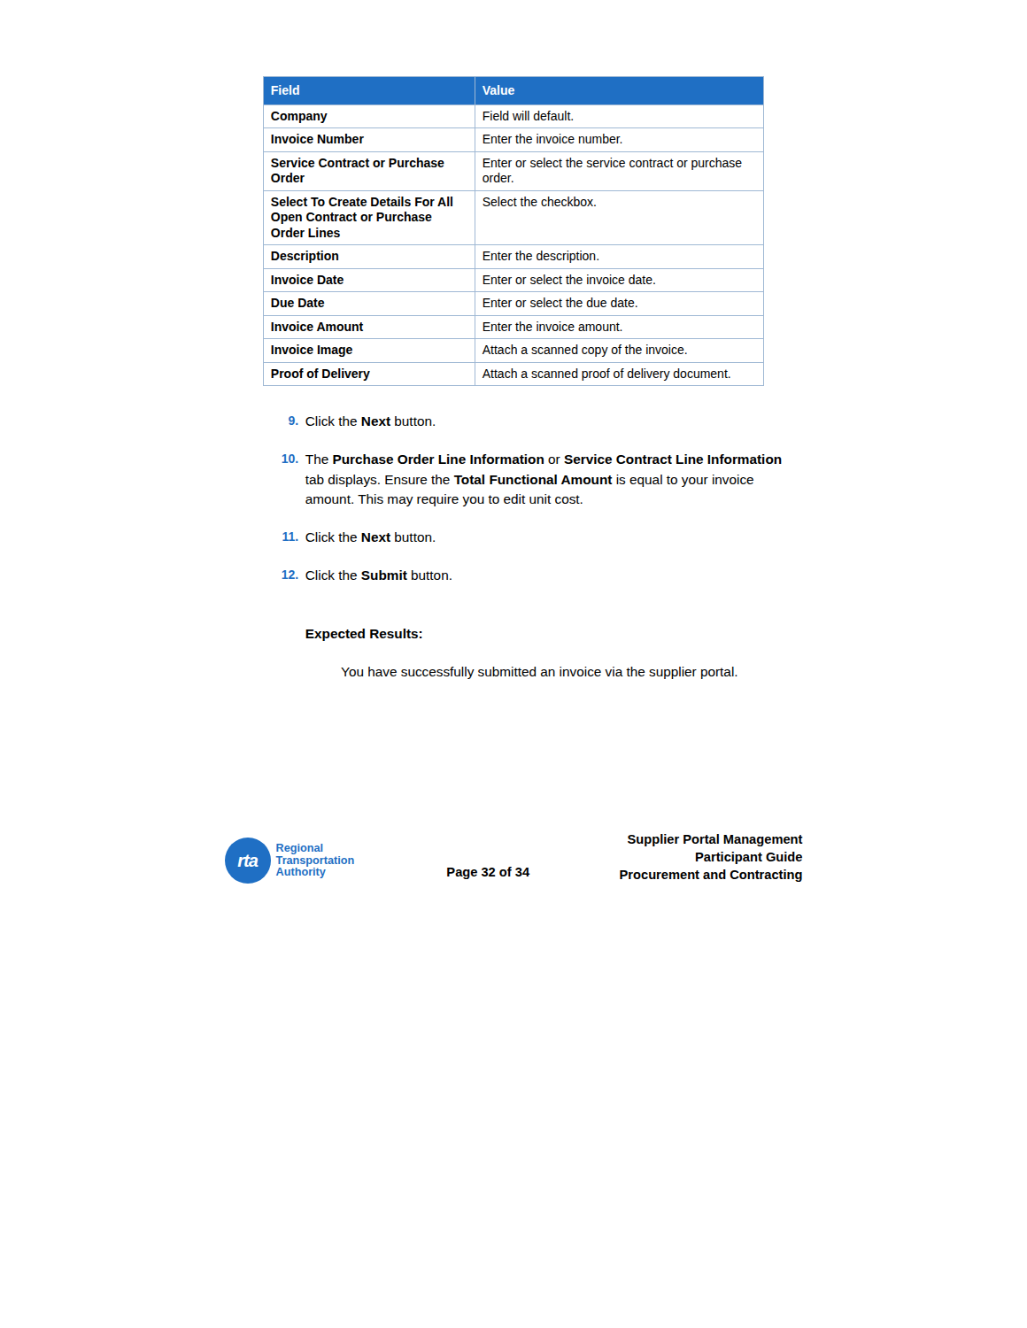| Field | Value |
| --- | --- |
| Company | Field will default. |
| Invoice Number | Enter the invoice number. |
| Service Contract or Purchase Order | Enter or select the service contract or purchase order. |
| Select To Create Details For All Open Contract or Purchase Order Lines | Select the checkbox. |
| Description | Enter the description. |
| Invoice Date | Enter or select the invoice date. |
| Due Date | Enter or select the due date. |
| Invoice Amount | Enter the invoice amount. |
| Invoice Image | Attach a scanned copy of the invoice. |
| Proof of Delivery | Attach a scanned proof of delivery document. |
Click the Next button.
The Purchase Order Line Information or Service Contract Line Information tab displays. Ensure the Total Functional Amount is equal to your invoice amount. This may require you to edit unit cost.
Click the Next button.
Click the Submit button.
Expected Results:
You have successfully submitted an invoice via the supplier portal.
Regional
Transportation
Authority
Page 32 of 34
Supplier Portal Management
Participant Guide
Procurement and Contracting